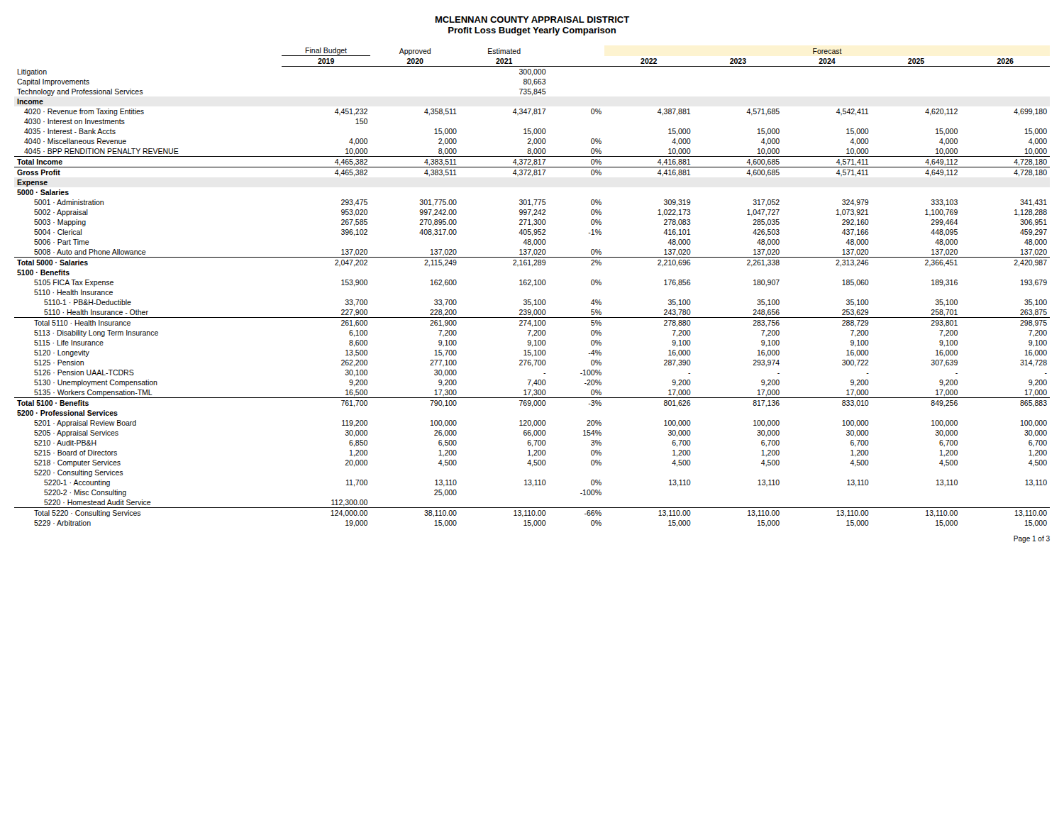MCLENNAN COUNTY APPRAISAL DISTRICT
Profit Loss Budget Yearly Comparison
| | Final Budget | Approved | Estimated | | Forecast |
| --- | --- | --- | --- | --- | --- |
| | 2019 | 2020 | 2021 | | 2022 | 2023 | 2024 | 2025 | 2026 |
| Litigation | | | 300,000 | | | | | | |
| Capital Improvements | | | 80,663 | | | | | | |
| Technology and Professional Services | | | 735,845 | | | | | | |
| Income | | | | | | | | | |
| 4020 · Revenue from Taxing Entities | 4,451,232 | 4,358,511 | 4,347,817 | 0% | 4,387,881 | 4,571,685 | 4,542,411 | 4,620,112 | 4,699,180 |
| 4030 · Interest on Investments | 150 | | | | | | | | |
| 4035 · Interest - Bank Accts | | 15,000 | 15,000 | | 15,000 | 15,000 | 15,000 | 15,000 | 15,000 |
| 4040 · Miscellaneous Revenue | 4,000 | 2,000 | 2,000 | 0% | 4,000 | 4,000 | 4,000 | 4,000 | 4,000 |
| 4045 · BPP RENDITION PENALTY REVENUE | 10,000 | 8,000 | 8,000 | 0% | 10,000 | 10,000 | 10,000 | 10,000 | 10,000 |
| Total Income | 4,465,382 | 4,383,511 | 4,372,817 | 0% | 4,416,881 | 4,600,685 | 4,571,411 | 4,649,112 | 4,728,180 |
| Gross Profit | 4,465,382 | 4,383,511 | 4,372,817 | 0% | 4,416,881 | 4,600,685 | 4,571,411 | 4,649,112 | 4,728,180 |
| Expense | | | | | | | | | |
| 5000 · Salaries | | | | | | | | | |
| 5001 · Administration | 293,475 | 301,775.00 | 301,775 | 0% | 309,319 | 317,052 | 324,979 | 333,103 | 341,431 |
| 5002 · Appraisal | 953,020 | 997,242.00 | 997,242 | 0% | 1,022,173 | 1,047,727 | 1,073,921 | 1,100,769 | 1,128,288 |
| 5003 · Mapping | 267,585 | 270,895.00 | 271,300 | 0% | 278,083 | 285,035 | 292,160 | 299,464 | 306,951 |
| 5004 · Clerical | 396,102 | 408,317.00 | 405,952 | -1% | 416,101 | 426,503 | 437,166 | 448,095 | 459,297 |
| 5006 · Part Time | | | 48,000 | | 48,000 | 48,000 | 48,000 | 48,000 | 48,000 |
| 5008 · Auto and Phone Allowance | 137,020 | 137,020 | 137,020 | 0% | 137,020 | 137,020 | 137,020 | 137,020 | 137,020 |
| Total 5000 · Salaries | 2,047,202 | 2,115,249 | 2,161,289 | 2% | 2,210,696 | 2,261,338 | 2,313,246 | 2,366,451 | 2,420,987 |
| 5100 · Benefits | | | | | | | | | |
| 5105 FICA Tax Expense | 153,900 | 162,600 | 162,100 | 0% | 176,856 | 180,907 | 185,060 | 189,316 | 193,679 |
| 5110 · Health Insurance | | | | | | | | | |
| 5110-1 · PB&H-Deductible | 33,700 | 33,700 | 35,100 | 4% | 35,100 | 35,100 | 35,100 | 35,100 | 35,100 |
| 5110 · Health Insurance - Other | 227,900 | 228,200 | 239,000 | 5% | 243,780 | 248,656 | 253,629 | 258,701 | 263,875 |
| Total 5110 · Health Insurance | 261,600 | 261,900 | 274,100 | 5% | 278,880 | 283,756 | 288,729 | 293,801 | 298,975 |
| 5113 · Disability Long Term Insurance | 6,100 | 7,200 | 7,200 | 0% | 7,200 | 7,200 | 7,200 | 7,200 | 7,200 |
| 5115 · Life Insurance | 8,600 | 9,100 | 9,100 | 0% | 9,100 | 9,100 | 9,100 | 9,100 | 9,100 |
| 5120 · Longevity | 13,500 | 15,700 | 15,100 | -4% | 16,000 | 16,000 | 16,000 | 16,000 | 16,000 |
| 5125 · Pension | 262,200 | 277,100 | 276,700 | 0% | 287,390 | 293,974 | 300,722 | 307,639 | 314,728 |
| 5126 · Pension UAAL-TCDRS | 30,100 | 30,000 | - | -100% | - | - | - | - | - |
| 5130 · Unemployment Compensation | 9,200 | 9,200 | 7,400 | -20% | 9,200 | 9,200 | 9,200 | 9,200 | 9,200 |
| 5135 · Workers Compensation-TML | 16,500 | 17,300 | 17,300 | 0% | 17,000 | 17,000 | 17,000 | 17,000 | 17,000 |
| Total 5100 · Benefits | 761,700 | 790,100 | 769,000 | -3% | 801,626 | 817,136 | 833,010 | 849,256 | 865,883 |
| 5200 · Professional Services | | | | | | | | | |
| 5201 · Appraisal Review Board | 119,200 | 100,000 | 120,000 | 20% | 100,000 | 100,000 | 100,000 | 100,000 | 100,000 |
| 5205 · Appraisal Services | 30,000 | 26,000 | 66,000 | 154% | 30,000 | 30,000 | 30,000 | 30,000 | 30,000 |
| 5210 · Audit-PB&H | 6,850 | 6,500 | 6,700 | 3% | 6,700 | 6,700 | 6,700 | 6,700 | 6,700 |
| 5215 · Board of Directors | 1,200 | 1,200 | 1,200 | 0% | 1,200 | 1,200 | 1,200 | 1,200 | 1,200 |
| 5218 · Computer Services | 20,000 | 4,500 | 4,500 | 0% | 4,500 | 4,500 | 4,500 | 4,500 | 4,500 |
| 5220 · Consulting Services | | | | | | | | | |
| 5220-1 · Accounting | 11,700 | 13,110 | 13,110 | 0% | 13,110 | 13,110 | 13,110 | 13,110 | 13,110 |
| 5220-2 · Misc Consulting | | 25,000 | | -100% | | | | | |
| 5220 · Homestead Audit Service | 112,300.00 | | | | | | | | |
| Total 5220 · Consulting Services | 124,000.00 | 38,110.00 | 13,110.00 | -66% | 13,110.00 | 13,110.00 | 13,110.00 | 13,110.00 | 13,110.00 |
| 5229 · Arbitration | 19,000 | 15,000 | 15,000 | 0% | 15,000 | 15,000 | 15,000 | 15,000 | 15,000 |
Page 1 of 3